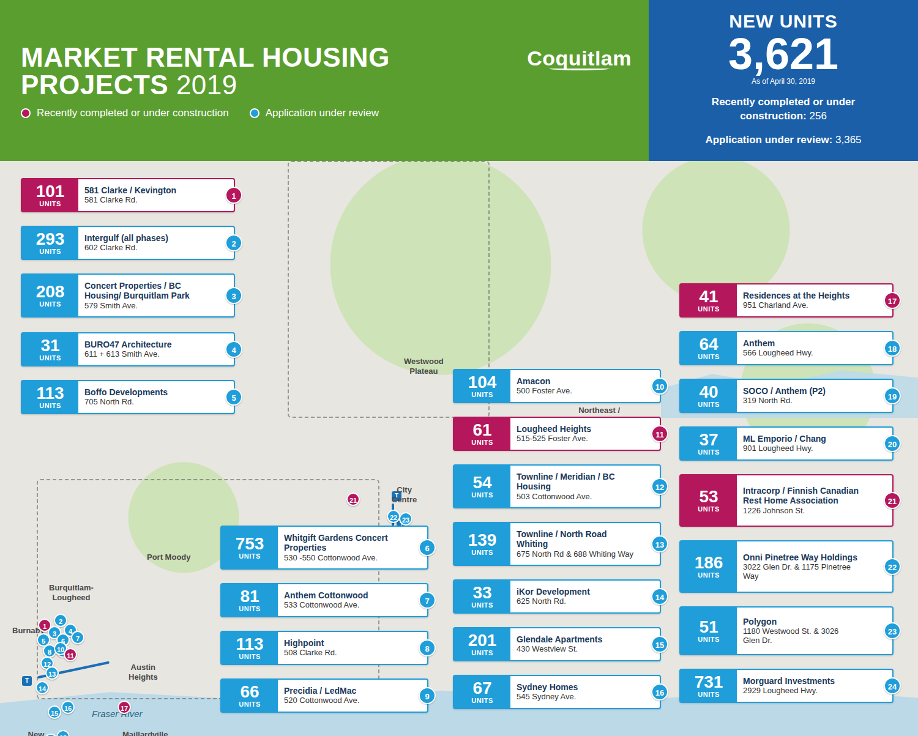Market Rental Housing
Projects 2019
Coquitlam
Recently completed or under construction Application under review
New Units
3,621
As of April 30, 2019
Recently completed or under
construction: 256
Application under review: 3,365
Fraser River
T
T
T
T
T
T
Westwood
Plateau
Northeast /
Burke Mountain
City
Centre
Port Moody
Port Coquitlam
Coquitlam
Burquitlam-
Lougheed
Burnaby
Austin
Heights
Maillardville
Coquitlam
New
Westminster
1
2
3
4
5
6
7
8
9
10
11
12
13
14
15
16
17
18
19
20
21
22
23
24
101 Units
581 Clarke / Kevington
581 Clarke Rd.
1
293 Units
Intergulf (all phases)
602 Clarke Rd.
2
208 Units
Concert Properties / BC
Housing/ Burquitlam Park
579 Smith Ave.
3
31 Units
BURO47 Architecture
611 + 613 Smith Ave.
4
113 Units
Boffo Developments
705 North Rd.
5
753 Units
Whitgift Gardens Concert
Properties
530 -550 Cottonwood Ave.
6
81 Units
Anthem Cottonwood
533 Cottonwood Ave.
7
113 Units
Highpoint
508 Clarke Rd.
8
66 Units
Precidia / LedMac
520 Cottonwood Ave.
9
104 Units
Amacon
500 Foster Ave.
10
61 Units
Lougheed Heights
515-525 Foster Ave.
11
54 Units
Townline / Meridian / BC
Housing
503 Cottonwood Ave.
12
139 Units
Townline / North Road Whiting
675 North Rd & 688 Whiting Way
13
33 Units
iKor Development
625 North Rd.
14
201 Units
Glendale Apartments
430 Westview St.
15
67 Units
Sydney Homes
545 Sydney Ave.
16
41 Units
Residences at the Heights
951 Charland Ave.
17
64 Units
Anthem
566 Lougheed Hwy.
18
40 Units
SOCO / Anthem (P2)
319 North Rd.
19
37 Units
ML Emporio / Chang
901 Lougheed Hwy.
20
53 Units
Intracorp / Finnish Canadian
Rest Home Association
1226 Johnson St.
21
186 Units
Onni Pinetree Way Holdings
3022 Glen Dr. & 1175 Pinetree
Way
22
51 Units
Polygon
1180 Westwood St. & 3026
Glen Dr.
23
731 Units
Morguard Investments
2929 Lougheed Hwy.
24